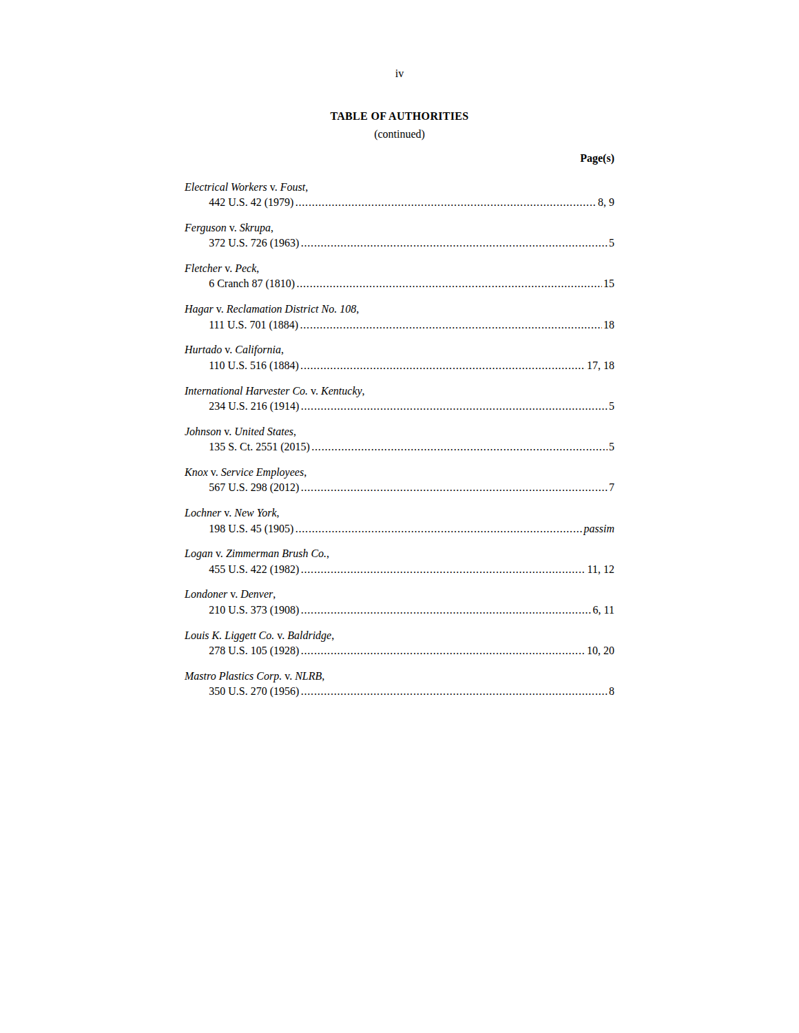iv
TABLE OF AUTHORITIES
(continued)
Page(s)
Electrical Workers v. Foust,
442 U.S. 42 (1979) 8, 9
Ferguson v. Skrupa,
372 U.S. 726 (1963) 5
Fletcher v. Peck,
6 Cranch 87 (1810) 15
Hagar v. Reclamation District No. 108,
111 U.S. 701 (1884) 18
Hurtado v. California,
110 U.S. 516 (1884) 17, 18
International Harvester Co. v. Kentucky,
234 U.S. 216 (1914) 5
Johnson v. United States,
135 S. Ct. 2551 (2015) 5
Knox v. Service Employees,
567 U.S. 298 (2012) 7
Lochner v. New York,
198 U.S. 45 (1905) passim
Logan v. Zimmerman Brush Co.,
455 U.S. 422 (1982) 11, 12
Londoner v. Denver,
210 U.S. 373 (1908) 6, 11
Louis K. Liggett Co. v. Baldridge,
278 U.S. 105 (1928) 10, 20
Mastro Plastics Corp. v. NLRB,
350 U.S. 270 (1956) 8